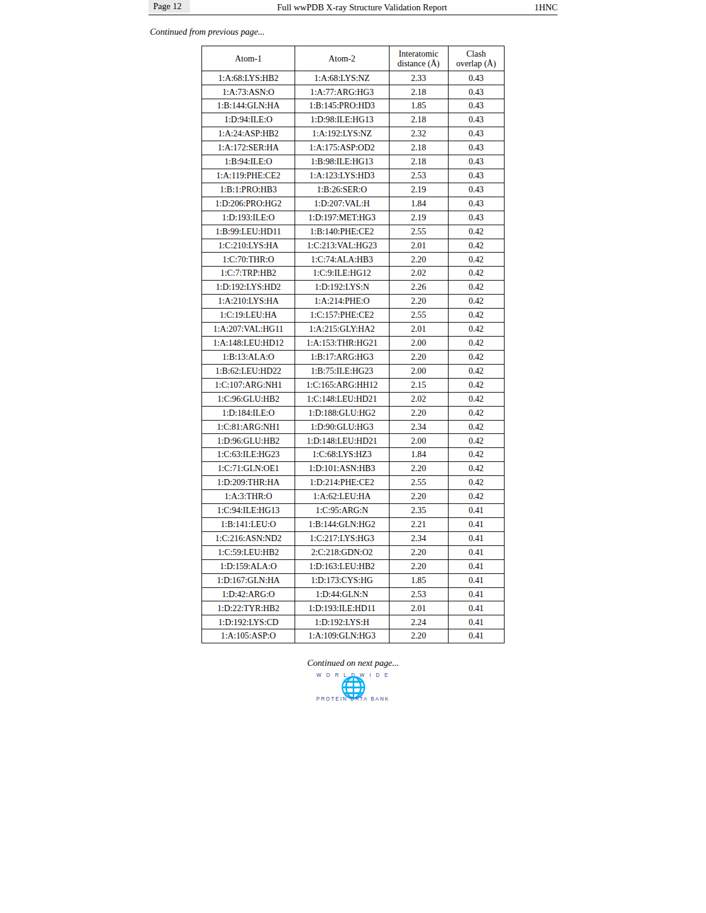Page 12
Full wwPDB X-ray Structure Validation Report
1HNC
Continued from previous page...
| Atom-1 | Atom-2 | Interatomic distance (Å) | Clash overlap (Å) |
| --- | --- | --- | --- |
| 1:A:68:LYS:HB2 | 1:A:68:LYS:NZ | 2.33 | 0.43 |
| 1:A:73:ASN:O | 1:A:77:ARG:HG3 | 2.18 | 0.43 |
| 1:B:144:GLN:HA | 1:B:145:PRO:HD3 | 1.85 | 0.43 |
| 1:D:94:ILE:O | 1:D:98:ILE:HG13 | 2.18 | 0.43 |
| 1:A:24:ASP:HB2 | 1:A:192:LYS:NZ | 2.32 | 0.43 |
| 1:A:172:SER:HA | 1:A:175:ASP:OD2 | 2.18 | 0.43 |
| 1:B:94:ILE:O | 1:B:98:ILE:HG13 | 2.18 | 0.43 |
| 1:A:119:PHE:CE2 | 1:A:123:LYS:HD3 | 2.53 | 0.43 |
| 1:B:1:PRO:HB3 | 1:B:26:SER:O | 2.19 | 0.43 |
| 1:D:206:PRO:HG2 | 1:D:207:VAL:H | 1.84 | 0.43 |
| 1:D:193:ILE:O | 1:D:197:MET:HG3 | 2.19 | 0.43 |
| 1:B:99:LEU:HD11 | 1:B:140:PHE:CE2 | 2.55 | 0.42 |
| 1:C:210:LYS:HA | 1:C:213:VAL:HG23 | 2.01 | 0.42 |
| 1:C:70:THR:O | 1:C:74:ALA:HB3 | 2.20 | 0.42 |
| 1:C:7:TRP:HB2 | 1:C:9:ILE:HG12 | 2.02 | 0.42 |
| 1:D:192:LYS:HD2 | 1:D:192:LYS:N | 2.26 | 0.42 |
| 1:A:210:LYS:HA | 1:A:214:PHE:O | 2.20 | 0.42 |
| 1:C:19:LEU:HA | 1:C:157:PHE:CE2 | 2.55 | 0.42 |
| 1:A:207:VAL:HG11 | 1:A:215:GLY:HA2 | 2.01 | 0.42 |
| 1:A:148:LEU:HD12 | 1:A:153:THR:HG21 | 2.00 | 0.42 |
| 1:B:13:ALA:O | 1:B:17:ARG:HG3 | 2.20 | 0.42 |
| 1:B:62:LEU:HD22 | 1:B:75:ILE:HG23 | 2.00 | 0.42 |
| 1:C:107:ARG:NH1 | 1:C:165:ARG:HH12 | 2.15 | 0.42 |
| 1:C:96:GLU:HB2 | 1:C:148:LEU:HD21 | 2.02 | 0.42 |
| 1:D:184:ILE:O | 1:D:188:GLU:HG2 | 2.20 | 0.42 |
| 1:C:81:ARG:NH1 | 1:D:90:GLU:HG3 | 2.34 | 0.42 |
| 1:D:96:GLU:HB2 | 1:D:148:LEU:HD21 | 2.00 | 0.42 |
| 1:C:63:ILE:HG23 | 1:C:68:LYS:HZ3 | 1.84 | 0.42 |
| 1:C:71:GLN:OE1 | 1:D:101:ASN:HB3 | 2.20 | 0.42 |
| 1:D:209:THR:HA | 1:D:214:PHE:CE2 | 2.55 | 0.42 |
| 1:A:3:THR:O | 1:A:62:LEU:HA | 2.20 | 0.42 |
| 1:C:94:ILE:HG13 | 1:C:95:ARG:N | 2.35 | 0.41 |
| 1:B:141:LEU:O | 1:B:144:GLN:HG2 | 2.21 | 0.41 |
| 1:C:216:ASN:ND2 | 1:C:217:LYS:HG3 | 2.34 | 0.41 |
| 1:C:59:LEU:HB2 | 2:C:218:GDN:O2 | 2.20 | 0.41 |
| 1:D:159:ALA:O | 1:D:163:LEU:HB2 | 2.20 | 0.41 |
| 1:D:167:GLN:HA | 1:D:173:CYS:HG | 1.85 | 0.41 |
| 1:D:42:ARG:O | 1:D:44:GLN:N | 2.53 | 0.41 |
| 1:D:22:TYR:HB2 | 1:D:193:ILE:HD11 | 2.01 | 0.41 |
| 1:D:192:LYS:CD | 1:D:192:LYS:H | 2.24 | 0.41 |
| 1:A:105:ASP:O | 1:A:109:GLN:HG3 | 2.20 | 0.41 |
Continued on next page...
W O R L D W I D E
🌐
PROTEIN DATA BANK